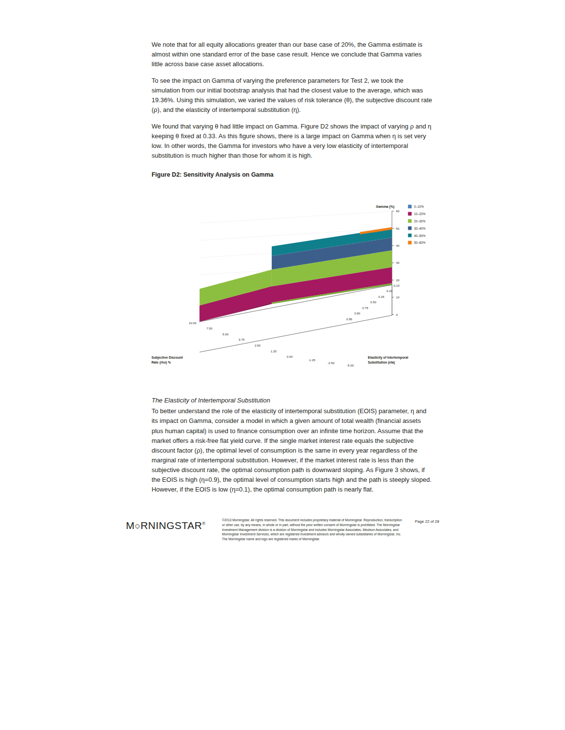We note that for all equity allocations greater than our base case of 20%, the Gamma estimate is almost within one standard error of the base case result. Hence we conclude that Gamma varies little across base case asset allocations.
To see the impact on Gamma of varying the preference parameters for Test 2, we took the simulation from our initial bootstrap analysis that had the closest value to the average, which was 19.36%. Using this simulation, we varied the values of risk tolerance (θ), the subjective discount rate (ρ), and the elasticity of intertemporal substitution (η).
We found that varying θ had little impact on Gamma. Figure D2 shows the impact of varying ρ and η keeping θ fixed at 0.33. As this figure shows, there is a large impact on Gamma when η is set very low. In other words, the Gamma for investors who have a very low elasticity of intertemporal substitution is much higher than those for whom it is high.
Figure D2: Sensitivity Analysis on Gamma
Gamma (%) 0–10% 10–20% 20–30% 30–40% 40–50% 50–60% 60 50 40 30 20 10 0 10.00 7.50 5.00 3.75 2.50 1.25 0.00 -1.25 -2.50 -5.00 0.10 0.20 0.25 0.50 0.75 0.90 0.95 Subjective Discount Rate (rho) % Elasticity of Intertemporal Substitution (eta)
The Elasticity of Intertemporal Substitution
To better understand the role of the elasticity of intertemporal substitution (EOIS) parameter, η and its impact on Gamma, consider a model in which a given amount of total wealth (financial assets plus human capital) is used to finance consumption over an infinite time horizon. Assume that the market offers a risk-free flat yield curve. If the single market interest rate equals the subjective discount factor (ρ), the optimal level of consumption is the same in every year regardless of the marginal rate of intertemporal substitution. However, if the market interest rate is less than the subjective discount rate, the optimal consumption path is downward sloping. As Figure 3 shows, if the EOIS is high (η=0.9), the optimal level of consumption starts high and the path is steeply sloped. However, if the EOIS is low (η=0.1), the optimal consumption path is nearly flat.
M○RNINGSTAR®
©2013 Morningstar. All rights reserved. This document includes proprietary material of Morningstar. Reproduction, transcription or other use, by any means, in whole or in part, without the prior written consent of Morningstar is prohibited. The Morningstar Investment Management division is a division of Morningstar and includes Morningstar Associates, Ibbotson Associates, and Morningstar Investment Services, which are registered investment advisors and wholly owned subsidiaries of Morningstar, Inc. The Morningstar name and logo are registered marks of Morningstar.
Page 22 of 28